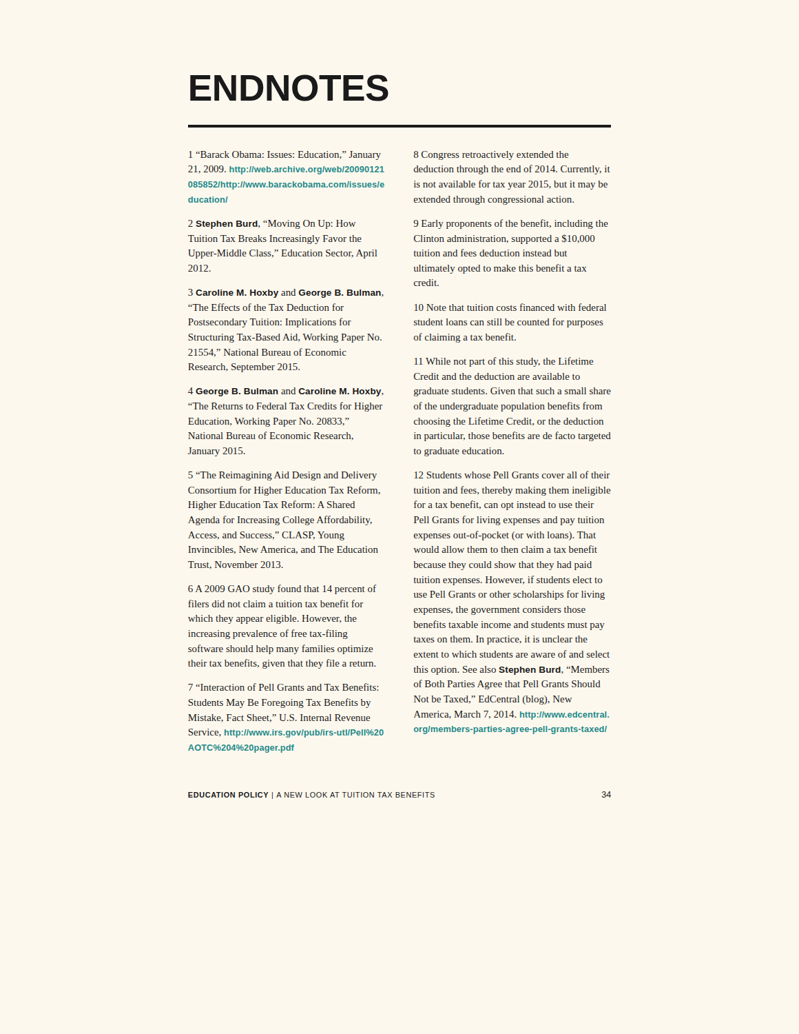ENDNOTES
1 “Barack Obama: Issues: Education,” January 21, 2009. http://web.archive.org/web/20090121085852/http://www.barackobama.com/issues/education/
2 Stephen Burd, “Moving On Up: How Tuition Tax Breaks Increasingly Favor the Upper-Middle Class,” Education Sector, April 2012.
3 Caroline M. Hoxby and George B. Bulman, “The Effects of the Tax Deduction for Postsecondary Tuition: Implications for Structuring Tax-Based Aid, Working Paper No. 21554,” National Bureau of Economic Research, September 2015.
4 George B. Bulman and Caroline M. Hoxby, “The Returns to Federal Tax Credits for Higher Education, Working Paper No. 20833,” National Bureau of Economic Research, January 2015.
5 “The Reimagining Aid Design and Delivery Consortium for Higher Education Tax Reform, Higher Education Tax Reform: A Shared Agenda for Increasing College Affordability, Access, and Success,” CLASP, Young Invincibles, New America, and The Education Trust, November 2013.
6 A 2009 GAO study found that 14 percent of filers did not claim a tuition tax benefit for which they appear eligible. However, the increasing prevalence of free tax-filing software should help many families optimize their tax benefits, given that they file a return.
7 “Interaction of Pell Grants and Tax Benefits: Students May Be Foregoing Tax Benefits by Mistake, Fact Sheet,” U.S. Internal Revenue Service, http://www.irs.gov/pub/irs-utl/Pell%20AOTC%204%20pager.pdf
8 Congress retroactively extended the deduction through the end of 2014. Currently, it is not available for tax year 2015, but it may be extended through congressional action.
9 Early proponents of the benefit, including the Clinton administration, supported a $10,000 tuition and fees deduction instead but ultimately opted to make this benefit a tax credit.
10 Note that tuition costs financed with federal student loans can still be counted for purposes of claiming a tax benefit.
11 While not part of this study, the Lifetime Credit and the deduction are available to graduate students. Given that such a small share of the undergraduate population benefits from choosing the Lifetime Credit, or the deduction in particular, those benefits are de facto targeted to graduate education.
12 Students whose Pell Grants cover all of their tuition and fees, thereby making them ineligible for a tax benefit, can opt instead to use their Pell Grants for living expenses and pay tuition expenses out-of-pocket (or with loans). That would allow them to then claim a tax benefit because they could show that they had paid tuition expenses. However, if students elect to use Pell Grants or other scholarships for living expenses, the government considers those benefits taxable income and students must pay taxes on them. In practice, it is unclear the extent to which students are aware of and select this option. See also Stephen Burd, “Members of Both Parties Agree that Pell Grants Should Not be Taxed,” EdCentral (blog), New America, March 7, 2014. http://www.edcentral.org/members-parties-agree-pell-grants-taxed/
EDUCATION POLICY|A NEW LOOK AT TUITION TAX BENEFITS
34